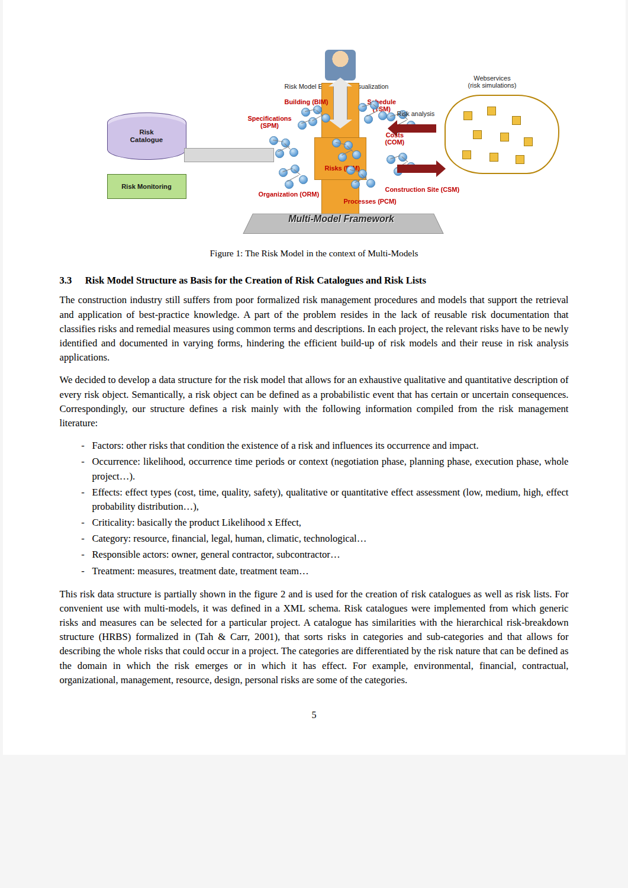Risk Model Editing and Visualization
Risk
Catalogue
Risk Monitoring
Multi-Model Framework
Building (BIM)
Specifications
(SPM)
Organization (ORM)
Processes (PCM)
Construction Site (CSM)
Costs
(COM)
Schedule
(TSM)
Risks (RIM)
Webservices
(risk simulations)
Risk analysis
Figure 1: The Risk Model in the context of Multi-Models
3.3 Risk Model Structure as Basis for the Creation of Risk Catalogues and Risk Lists
The construction industry still suffers from poor formalized risk management procedures and models that support the retrieval and application of best-practice knowledge. A part of the problem resides in the lack of reusable risk documentation that classifies risks and remedial measures using common terms and descriptions. In each project, the relevant risks have to be newly identified and documented in varying forms, hindering the efficient build-up of risk models and their reuse in risk analysis applications.
We decided to develop a data structure for the risk model that allows for an exhaustive qualitative and quantitative description of every risk object. Semantically, a risk object can be defined as a probabilistic event that has certain or uncertain consequences. Correspondingly, our structure defines a risk mainly with the following information compiled from the risk management literature:
Factors: other risks that condition the existence of a risk and influences its occurrence and impact.
Occurrence: likelihood, occurrence time periods or context (negotiation phase, planning phase, execution phase, whole project…).
Effects: effect types (cost, time, quality, safety), qualitative or quantitative effect assessment (low, medium, high, effect probability distribution…),
Criticality: basically the product Likelihood x Effect,
Category: resource, financial, legal, human, climatic, technological…
Responsible actors: owner, general contractor, subcontractor…
Treatment: measures, treatment date, treatment team…
This risk data structure is partially shown in the figure 2 and is used for the creation of risk catalogues as well as risk lists. For convenient use with multi-models, it was defined in a XML schema. Risk catalogues were implemented from which generic risks and measures can be selected for a particular project. A catalogue has similarities with the hierarchical risk-breakdown structure (HRBS) formalized in (Tah & Carr, 2001), that sorts risks in categories and sub-categories and that allows for describing the whole risks that could occur in a project. The categories are differentiated by the risk nature that can be defined as the domain in which the risk emerges or in which it has effect. For example, environmental, financial, contractual, organizational, management, resource, design, personal risks are some of the categories.
5